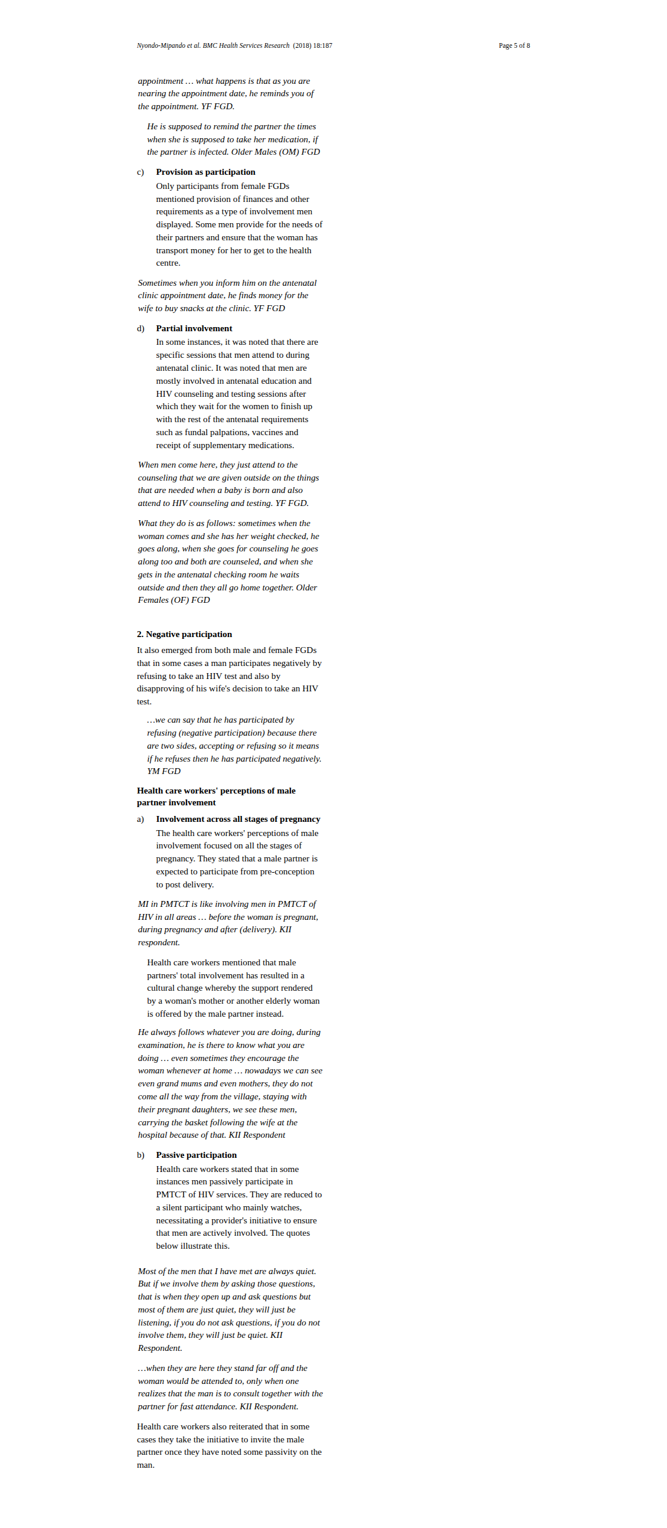Nyondo-Mipando et al. BMC Health Services Research (2018) 18:187
Page 5 of 8
appointment … what happens is that as you are nearing the appointment date, he reminds you of the appointment. YF FGD.
He is supposed to remind the partner the times when she is supposed to take her medication, if the partner is infected. Older Males (OM) FGD
c)
Provision as participation
Only participants from female FGDs mentioned provision of finances and other requirements as a type of involvement men displayed. Some men provide for the needs of their partners and ensure that the woman has transport money for her to get to the health centre.
Sometimes when you inform him on the antenatal clinic appointment date, he finds money for the wife to buy snacks at the clinic. YF FGD
d)
Partial involvement
In some instances, it was noted that there are specific sessions that men attend to during antenatal clinic. It was noted that men are mostly involved in antenatal education and HIV counseling and testing sessions after which they wait for the women to finish up with the rest of the antenatal requirements such as fundal palpations, vaccines and receipt of supplementary medications.
When men come here, they just attend to the counseling that we are given outside on the things that are needed when a baby is born and also attend to HIV counseling and testing. YF FGD.
What they do is as follows: sometimes when the woman comes and she has her weight checked, he goes along, when she goes for counseling he goes along too and both are counseled, and when she gets in the antenatal checking room he waits outside and then they all go home together. Older Females (OF) FGD
2. Negative participation
It also emerged from both male and female FGDs that in some cases a man participates negatively by refusing to take an HIV test and also by disapproving of his wife's decision to take an HIV test.
…we can say that he has participated by refusing (negative participation) because there are two sides, accepting or refusing so it means if he refuses then he has participated negatively. YM FGD
Health care workers' perceptions of male partner involvement
a)
Involvement across all stages of pregnancy
The health care workers' perceptions of male involvement focused on all the stages of pregnancy. They stated that a male partner is expected to participate from pre-conception to post delivery.
MI in PMTCT is like involving men in PMTCT of HIV in all areas … before the woman is pregnant, during pregnancy and after (delivery). KII respondent.
Health care workers mentioned that male partners' total involvement has resulted in a cultural change whereby the support rendered by a woman's mother or another elderly woman is offered by the male partner instead.
He always follows whatever you are doing, during examination, he is there to know what you are doing … even sometimes they encourage the woman whenever at home … nowadays we can see even grand mums and even mothers, they do not come all the way from the village, staying with their pregnant daughters, we see these men, carrying the basket following the wife at the hospital because of that. KII Respondent
b)
Passive participation
Health care workers stated that in some instances men passively participate in PMTCT of HIV services. They are reduced to a silent participant who mainly watches, necessitating a provider's initiative to ensure that men are actively involved. The quotes below illustrate this.
Most of the men that I have met are always quiet. But if we involve them by asking those questions, that is when they open up and ask questions but most of them are just quiet, they will just be listening, if you do not ask questions, if you do not involve them, they will just be quiet. KII Respondent.
…when they are here they stand far off and the woman would be attended to, only when one realizes that the man is to consult together with the partner for fast attendance. KII Respondent.
Health care workers also reiterated that in some cases they take the initiative to invite the male partner once they have noted some passivity on the man.